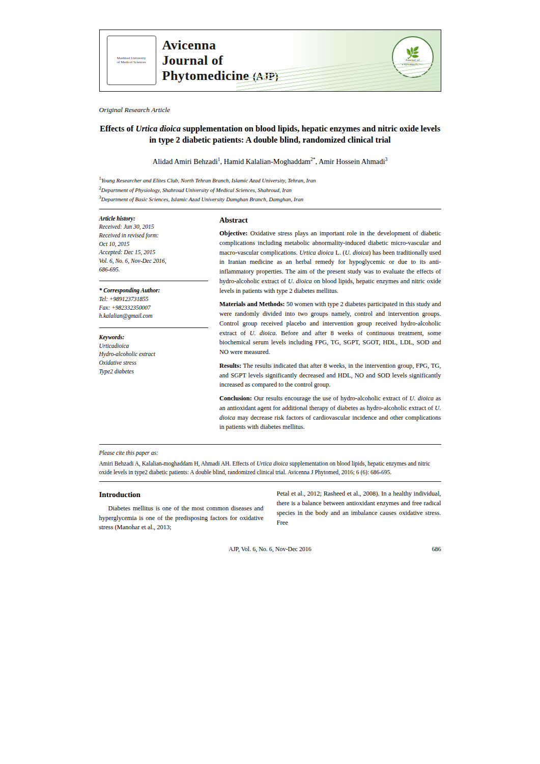Mashhad University
of Medical Sciences
Avicenna
Journal of
Phytomedicine (AJP)
🌿
Journal of
Phytomedicine
Original Research Article
Effects of Urtica dioica supplementation on blood lipids, hepatic enzymes and nitric oxide levels in type 2 diabetic patients: A double blind, randomized clinical trial
Alidad Amiri Behzadi1, Hamid Kalalian-Moghaddam2*, Amir Hossein Ahmadi3
1Young Researcher and Elites Club, North Tehran Branch, Islamic Azad University, Tehran, Iran
2Department of Physiology, Shahroud University of Medical Sciences, Shahroud, Iran
3Department of Basic Sciences, Islamic Azad University Damghan Branch, Damghan, Iran
Article history:
Received: Jun 30, 2015
Received in revised form:
Oct 10, 2015
Accepted: Dec 15, 2015
Vol. 6, No. 6, Nov-Dec 2016,
686-695.
* Corresponding Author:
Tel: +989123731855
Fax: +982332350007
h.kalalian@gmail.com
Keywords:
Urticadioica
Hydro-alcoholic extract
Oxidative stress
Type2 diabetes
Abstract
Objective: Oxidative stress plays an important role in the development of diabetic complications including metabolic abnormality-induced diabetic micro-vascular and macro-vascular complications. Urtica dioica L. (U. dioica) has been traditionally used in Iranian medicine as an herbal remedy for hypoglycemic or due to its anti-inflammatory properties. The aim of the present study was to evaluate the effects of hydro-alcoholic extract of U. dioica on blood lipids, hepatic enzymes and nitric oxide levels in patients with type 2 diabetes mellitus.
Materials and Methods: 50 women with type 2 diabetes participated in this study and were randomly divided into two groups namely, control and intervention groups. Control group received placebo and intervention group received hydro-alcoholic extract of U. dioica. Before and after 8 weeks of continuous treatment, some biochemical serum levels including FPG, TG, SGPT, SGOT, HDL, LDL, SOD and NO were measured.
Results: The results indicated that after 8 weeks, in the intervention group, FPG, TG, and SGPT levels significantly decreased and HDL, NO and SOD levels significantly increased as compared to the control group.
Conclusion: Our results encourage the use of hydro-alcoholic extract of U. dioica as an antioxidant agent for additional therapy of diabetes as hydro-alcoholic extract of U. dioica may decrease risk factors of cardiovascular incidence and other complications in patients with diabetes mellitus.
Please cite this paper as:
Amiri Behzadi A, Kalalian-moghaddam H, Ahmadi AH. Effects of Urtica dioica supplementation on blood lipids, hepatic enzymes and nitric oxide levels in type2 diabetic patients: A double blind, randomized clinical trial. Avicenna J Phytomed, 2016; 6 (6): 686-695.
Introduction
Diabetes mellitus is one of the most common diseases and hyperglycemia is one of the predisposing factors for oxidative stress (Manohar et al., 2013;
Petal et al., 2012; Rasheed et al., 2008). In a healthy individual, there is a balance between antioxidant enzymes and free radical species in the body and an imbalance causes oxidative stress. Free
AJP, Vol. 6, No. 6, Nov-Dec 2016
686